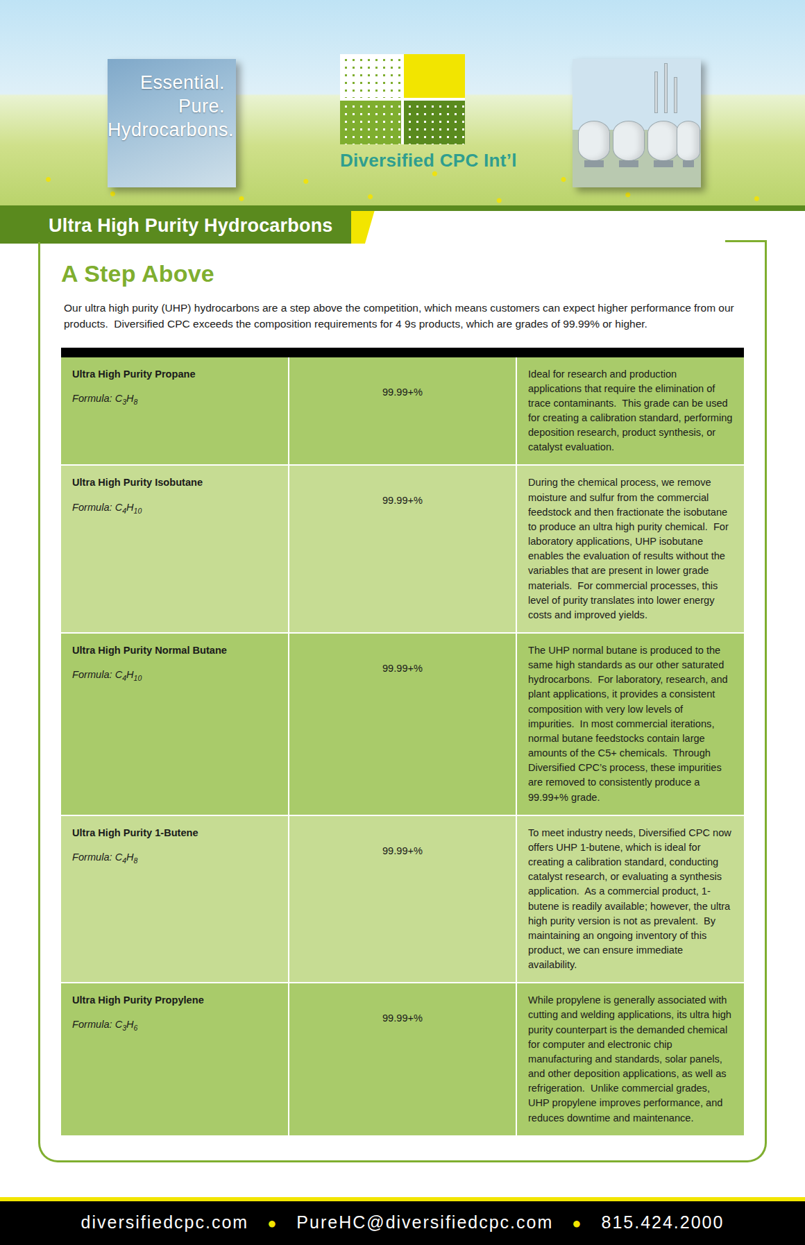Essential.
Pure.
Hydrocarbons.
Diversified CPC Int’l
Ultra High Purity Hydrocarbons
A Step Above
Our ultra high purity (UHP) hydrocarbons are a step above the competition, which means customers can expect higher performance from our products. Diversified CPC exceeds the composition requirements for 4 9s products, which are grades of 99.99% or higher.
| Ultra High Purity Propane Formula: C 3 H 8 | 99.99+% | Ideal for research and production applications that require the elimination of trace contaminants. This grade can be used for creating a calibration standard, performing deposition research, product synthesis, or catalyst evaluation. |
| Ultra High Purity Isobutane Formula: C 4 H 10 | 99.99+% | During the chemical process, we remove moisture and sulfur from the commercial feedstock and then fractionate the isobutane to produce an ultra high purity chemical. For laboratory applications, UHP isobutane enables the evaluation of results without the variables that are present in lower grade materials. For commercial processes, this level of purity translates into lower energy costs and improved yields. |
| Ultra High Purity Normal Butane Formula: C 4 H 10 | 99.99+% | The UHP normal butane is produced to the same high standards as our other saturated hydrocarbons. For laboratory, research, and plant applications, it provides a consistent composition with very low levels of impurities. In most commercial iterations, normal butane feedstocks contain large amounts of the C5+ chemicals. Through Diversified CPC’s process, these impurities are removed to consistently produce a 99.99+% grade. |
| Ultra High Purity 1-Butene Formula: C 4 H 8 | 99.99+% | To meet industry needs, Diversified CPC now offers UHP 1-butene, which is ideal for creating a calibration standard, conducting catalyst research, or evaluating a synthesis application. As a commercial product, 1-butene is readily available; however, the ultra high purity version is not as prevalent. By maintaining an ongoing inventory of this product, we can ensure immediate availability. |
| Ultra High Purity Propylene Formula: C 3 H 6 | 99.99+% | While propylene is generally associated with cutting and welding applications, its ultra high purity counterpart is the demanded chemical for computer and electronic chip manufacturing and standards, solar panels, and other deposition applications, as well as refrigeration. Unlike commercial grades, UHP propylene improves performance, and reduces downtime and maintenance. |
diversifiedcpc.com ● PureHC@diversifiedcpc.com ● 815.424.2000